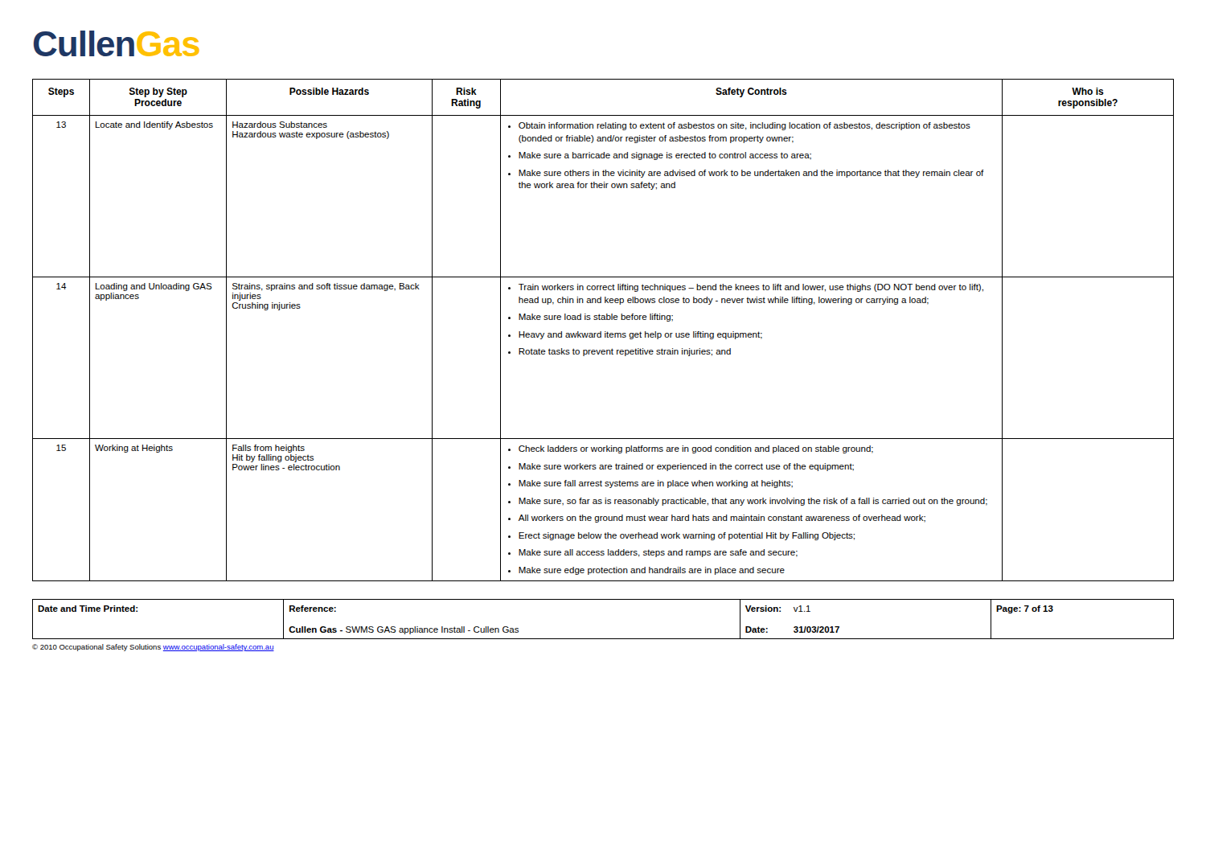Cullen Gas
| Steps | Step by Step Procedure | Possible Hazards | Risk Rating | Safety Controls | Who is responsible? |
| --- | --- | --- | --- | --- | --- |
| 13 | Locate and Identify Asbestos | Hazardous Substances Hazardous waste exposure (asbestos) | | Obtain information relating to extent of asbestos on site, including location of asbestos, description of asbestos (bonded or friable) and/or register of asbestos from property owner; Make sure a barricade and signage is erected to control access to area; Make sure others in the vicinity are advised of work to be undertaken and the importance that they remain clear of the work area for their own safety; and | |
| 14 | Loading and Unloading GAS appliances | Strains, sprains and soft tissue damage, Back injuries Crushing injuries | | Train workers in correct lifting techniques – bend the knees to lift and lower, use thighs (DO NOT bend over to lift), head up, chin in and keep elbows close to body - never twist while lifting, lowering or carrying a load; Make sure load is stable before lifting; Heavy and awkward items get help or use lifting equipment; Rotate tasks to prevent repetitive strain injuries; and | |
| 15 | Working at Heights | Falls from heights Hit by falling objects Power lines - electrocution | | Check ladders or working platforms are in good condition and placed on stable ground; Make sure workers are trained or experienced in the correct use of the equipment; Make sure fall arrest systems are in place when working at heights; Make sure, so far as is reasonably practicable, that any work involving the risk of a fall is carried out on the ground; All workers on the ground must wear hard hats and maintain constant awareness of overhead work; Erect signage below the overhead work warning of potential Hit by Falling Objects; Make sure all access ladders, steps and ramps are safe and secure; Make sure edge protection and handrails are in place and secure | |
| Date and Time Printed: | Reference: Cullen Gas - SWMS GAS appliance Install - Cullen Gas | Version: v1.1 Date: 31/03/2017 | Page: 7 of 13 |
© 2010 Occupational Safety Solutions www.occupational-safety.com.au